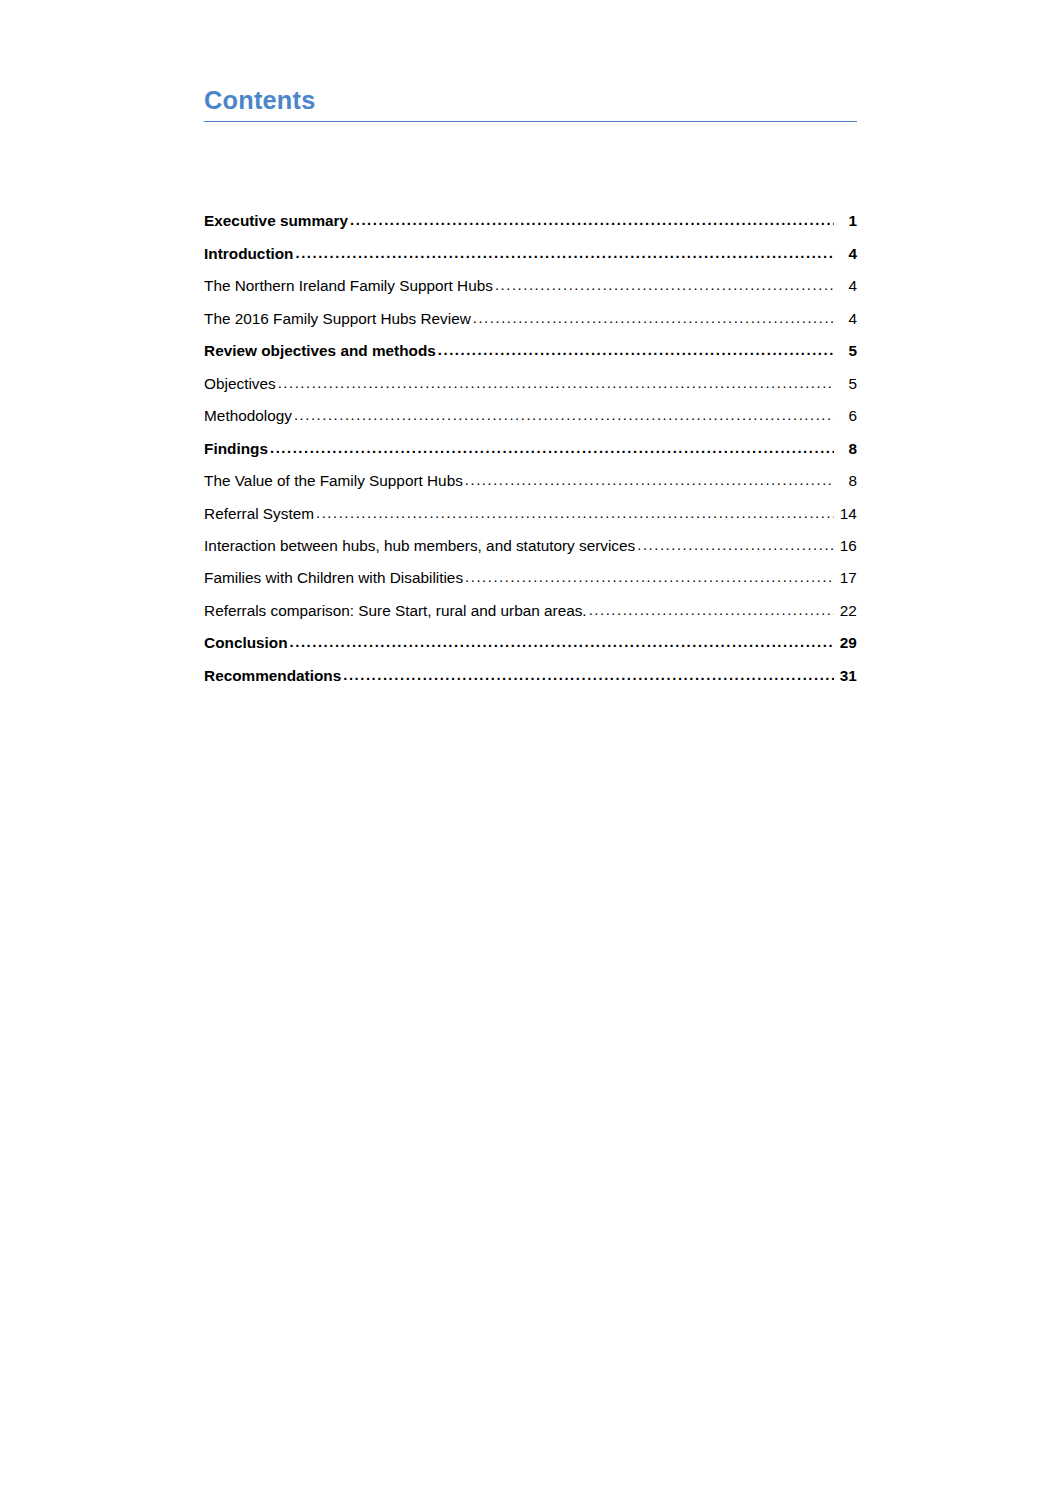Contents
Executive summary ................................................................................................................. 1
Introduction .............................................................................................................................. 4
The Northern Ireland Family Support Hubs ............................................................................. 4
The 2016 Family Support Hubs Review .................................................................................... 4
Review objectives and methods ................................................................................. 5
Objectives ................................................................................................................................. 5
Methodology ............................................................................................................................. 6
Findings ..................................................................................................................... 8
The Value of the Family Support Hubs .................................................................................... 8
Referral System ..................................................................................................................... 14
Interaction between hubs, hub members, and statutory services ............................................. 16
Families with Children with Disabilities ................................................................................... 17
Referrals comparison: Sure Start, rural and urban areas. ....................................................... 22
Conclusion ............................................................................................................. 29
Recommendations ................................................................................................. 31